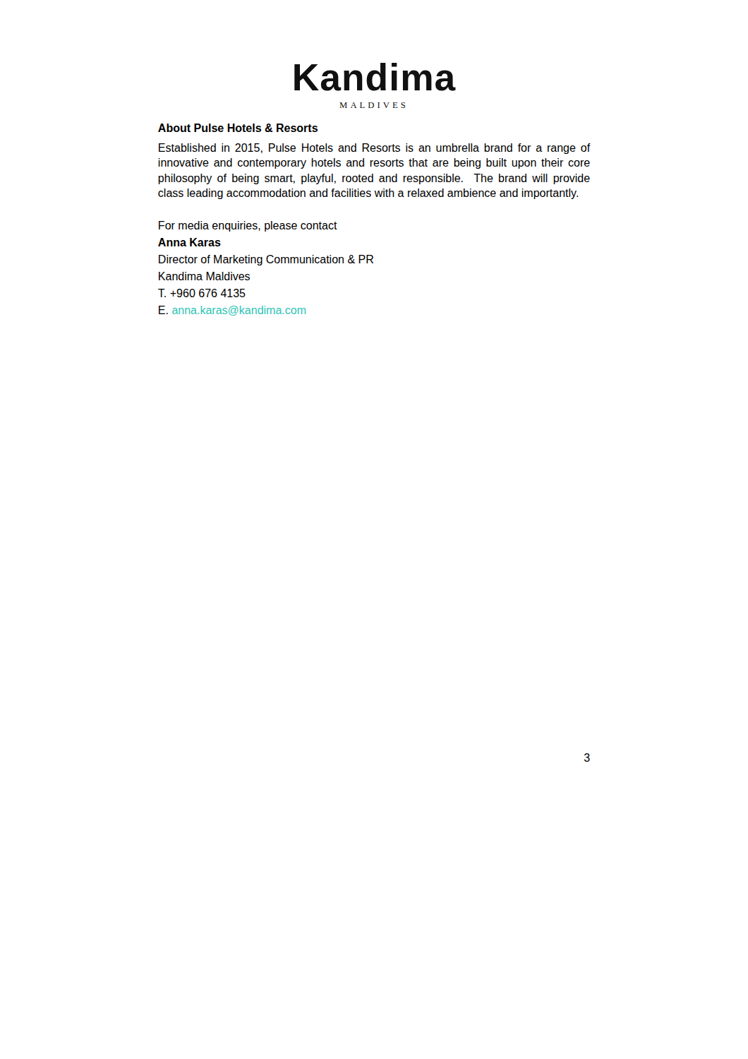Kandima
MALDIVES
About Pulse Hotels & Resorts
Established in 2015, Pulse Hotels and Resorts is an umbrella brand for a range of innovative and contemporary hotels and resorts that are being built upon their core philosophy of being smart, playful, rooted and responsible. The brand will provide class leading accommodation and facilities with a relaxed ambience and importantly.
For media enquiries, please contact
Anna Karas
Director of Marketing Communication & PR
Kandima Maldives
T. +960 676 4135
E. anna.karas@kandima.com
3